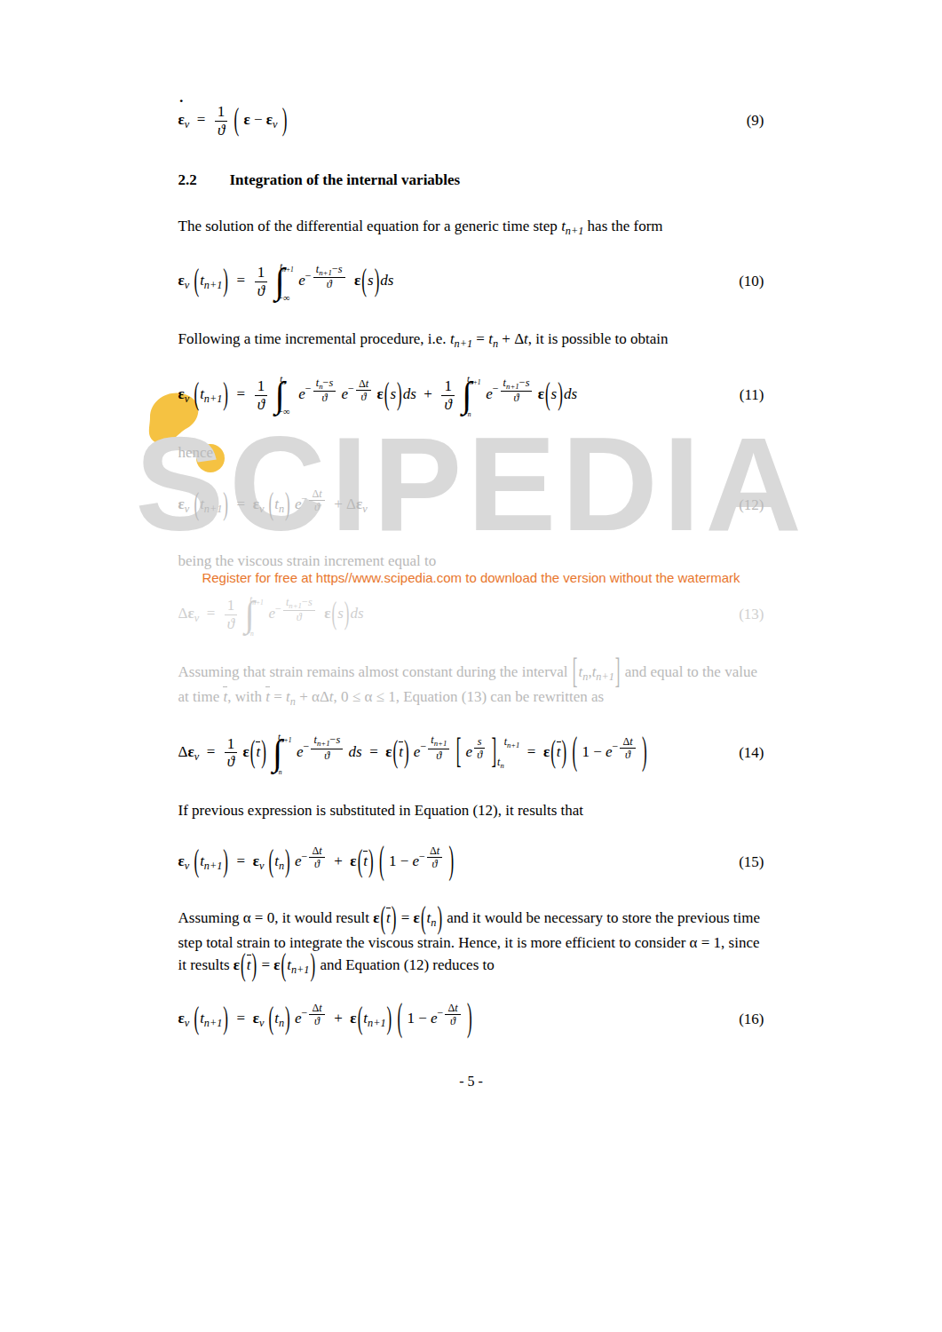SCIPEDIA
Register for free at https//www.scipedia.com to download the version without the watermark
εv = 1 ϑ ( ε − εv ) (9)
2.2 Integration of the internal variables
The solution of the differential equation for a generic time step tn+1 has the form
εv (tn+1) = 1 ϑ ∫ tn+1 −∞ e−tn+1−s ϑ ε(s) ds (10)
Following a time incremental procedure, i.e. tn+1 = tn + Δt, it is possible to obtain
εv (tn+1) = 1 ϑ ∫ tn −∞ e−tn−s ϑ e−Δt ϑ ε(s) ds + 1 ϑ ∫ tn+1 tn e−tn+1−s ϑ ε(s) ds (11)
hence
εv (tn+1) = εv (tn) e−Δt ϑ + Δεv (12)
being the viscous strain increment equal to
Δεv = 1 ϑ ∫ tn+1 tn e−tn+1−s ϑ ε(s) ds (13)
Assuming that strain remains almost constant during the interval [tn,tn+1] and equal to the value at time t, with t = tn + αΔt, 0 ≤ α ≤ 1, Equation (13) can be rewritten as
Δεv = 1 ϑ ε(t) ∫ tn+1 tn e−tn+1−s ϑ ds = ε(t) e−tn+1 ϑ [ esϑ ] tn tn+1 = ε(t) ( 1 − e−Δt ϑ ) (14)
If previous expression is substituted in Equation (12), it results that
εv (tn+1) = εv (tn) e−Δt ϑ + ε(t) ( 1 − e−Δt ϑ ) (15)
Assuming α = 0, it would result ε(t) = ε(tn) and it would be necessary to store the previous time step total strain to integrate the viscous strain. Hence, it is more efficient to consider α = 1, since it results ε(t) = ε(tn+1) and Equation (12) reduces to
εv (tn+1) = εv (tn) e−Δt ϑ + ε(tn+1) ( 1 − e−Δt ϑ ) (16)
- 5 -